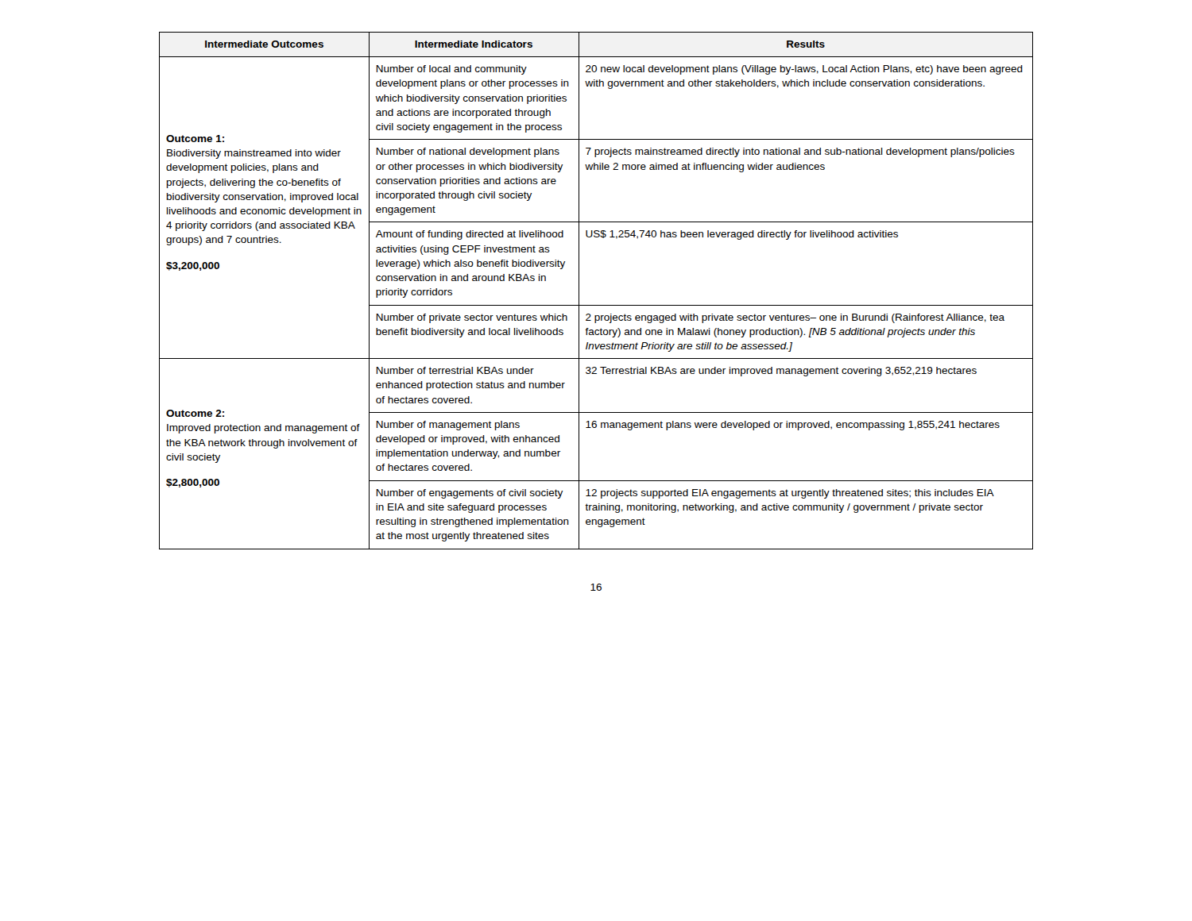| Intermediate Outcomes | Intermediate Indicators | Results |
| --- | --- | --- |
| Outcome 1: Biodiversity mainstreamed into wider development policies, plans and projects, delivering the co-benefits of biodiversity conservation, improved local livelihoods and economic development in 4 priority corridors (and associated KBA groups) and 7 countries. $3,200,000 | Number of local and community development plans or other processes in which biodiversity conservation priorities and actions are incorporated through civil society engagement in the process | 20 new local development plans (Village by-laws, Local Action Plans, etc) have been agreed with government and other stakeholders, which include conservation considerations. |
| Number of national development plans or other processes in which biodiversity conservation priorities and actions are incorporated through civil society engagement | 7 projects mainstreamed directly into national and sub-national development plans/policies while 2 more aimed at influencing wider audiences |
| Amount of funding directed at livelihood activities (using CEPF investment as leverage) which also benefit biodiversity conservation in and around KBAs in priority corridors | US$ 1,254,740 has been leveraged directly for livelihood activities |
| Number of private sector ventures which benefit biodiversity and local livelihoods | 2 projects engaged with private sector ventures– one in Burundi (Rainforest Alliance, tea factory) and one in Malawi (honey production). [NB 5 additional projects under this Investment Priority are still to be assessed.] |
| Outcome 2: Improved protection and management of the KBA network through involvement of civil society $2,800,000 | Number of terrestrial KBAs under enhanced protection status and number of hectares covered. | 32 Terrestrial KBAs are under improved management covering 3,652,219 hectares |
| Number of management plans developed or improved, with enhanced implementation underway, and number of hectares covered. | 16 management plans were developed or improved, encompassing 1,855,241 hectares |
| Number of engagements of civil society in EIA and site safeguard processes resulting in strengthened implementation at the most urgently threatened sites | 12 projects supported EIA engagements at urgently threatened sites; this includes EIA training, monitoring, networking, and active community / government / private sector engagement |
16